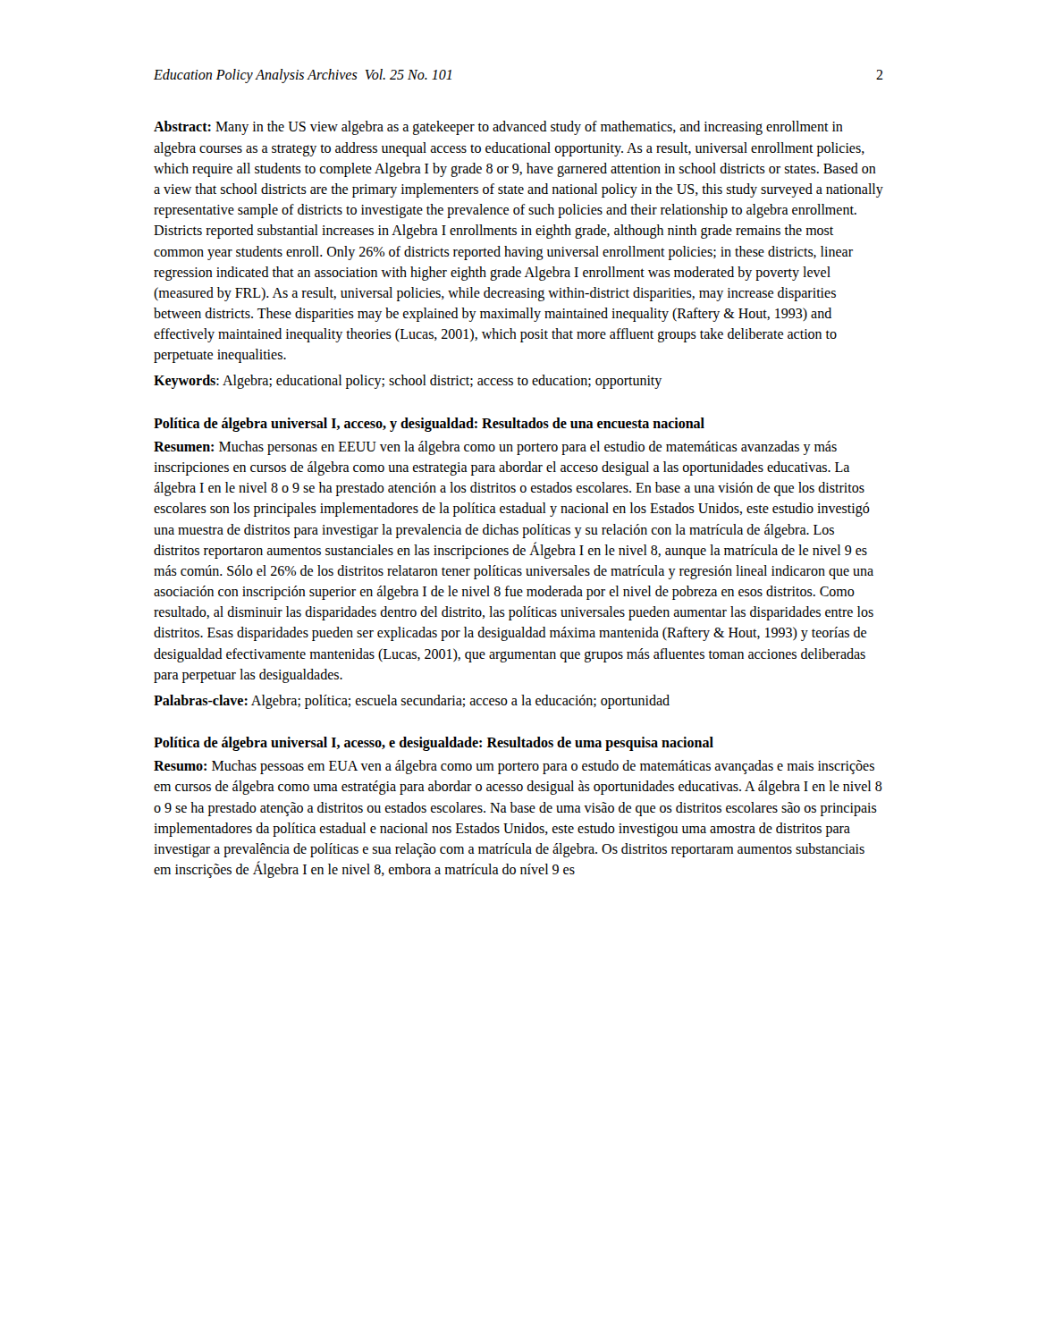Education Policy Analysis Archives Vol. 25 No. 101 2
Abstract: Many in the US view algebra as a gatekeeper to advanced study of mathematics, and increasing enrollment in algebra courses as a strategy to address unequal access to educational opportunity. As a result, universal enrollment policies, which require all students to complete Algebra I by grade 8 or 9, have garnered attention in school districts or states. Based on a view that school districts are the primary implementers of state and national policy in the US, this study surveyed a nationally representative sample of districts to investigate the prevalence of such policies and their relationship to algebra enrollment. Districts reported substantial increases in Algebra I enrollments in eighth grade, although ninth grade remains the most common year students enroll. Only 26% of districts reported having universal enrollment policies; in these districts, linear regression indicated that an association with higher eighth grade Algebra I enrollment was moderated by poverty level (measured by FRL). As a result, universal policies, while decreasing within-district disparities, may increase disparities between districts. These disparities may be explained by maximally maintained inequality (Raftery & Hout, 1993) and effectively maintained inequality theories (Lucas, 2001), which posit that more affluent groups take deliberate action to perpetuate inequalities.
Keywords: Algebra; educational policy; school district; access to education; opportunity
Política de álgebra universal I, acceso, y desigualdad: Resultados de una encuesta nacional
Resumen: Muchas personas en EEUU ven la álgebra como un portero para el estudio de matemáticas avanzadas y más inscripciones en cursos de álgebra como una estrategia para abordar el acceso desigual a las oportunidades educativas. La álgebra I en le nivel 8 o 9 se ha prestado atención a los distritos o estados escolares. En base a una visión de que los distritos escolares son los principales implementadores de la política estadual y nacional en los Estados Unidos, este estudio investigó una muestra de distritos para investigar la prevalencia de dichas políticas y su relación con la matrícula de álgebra. Los distritos reportaron aumentos sustanciales en las inscripciones de Álgebra I en le nivel 8, aunque la matrícula de le nivel 9 es más común. Sólo el 26% de los distritos relataron tener políticas universales de matrícula y regresión lineal indicaron que una asociación con inscripción superior en álgebra I de le nivel 8 fue moderada por el nivel de pobreza en esos distritos. Como resultado, al disminuir las disparidades dentro del distrito, las políticas universales pueden aumentar las disparidades entre los distritos. Esas disparidades pueden ser explicadas por la desigualdad máxima mantenida (Raftery & Hout, 1993) y teorías de desigualdad efectivamente mantenidas (Lucas, 2001), que argumentan que grupos más afluentes toman acciones deliberadas para perpetuar las desigualdades.
Palabras-clave: Algebra; política; escuela secundaria; acceso a la educación; oportunidad
Política de álgebra universal I, acesso, e desigualdade: Resultados de uma pesquisa nacional
Resumo: Muchas pessoas em EUA ven a álgebra como um portero para o estudo de matemáticas avançadas e mais inscrições em cursos de álgebra como uma estratégia para abordar o acesso desigual às oportunidades educativas. A álgebra I en le nivel 8 o 9 se ha prestado atenção a distritos ou estados escolares. Na base de uma visão de que os distritos escolares são os principais implementadores da política estadual e nacional nos Estados Unidos, este estudo investigou uma amostra de distritos para investigar a prevalência de políticas e sua relação com a matrícula de álgebra. Os distritos reportaram aumentos substanciais em inscrições de Álgebra I en le nivel 8, embora a matrícula do nível 9 es